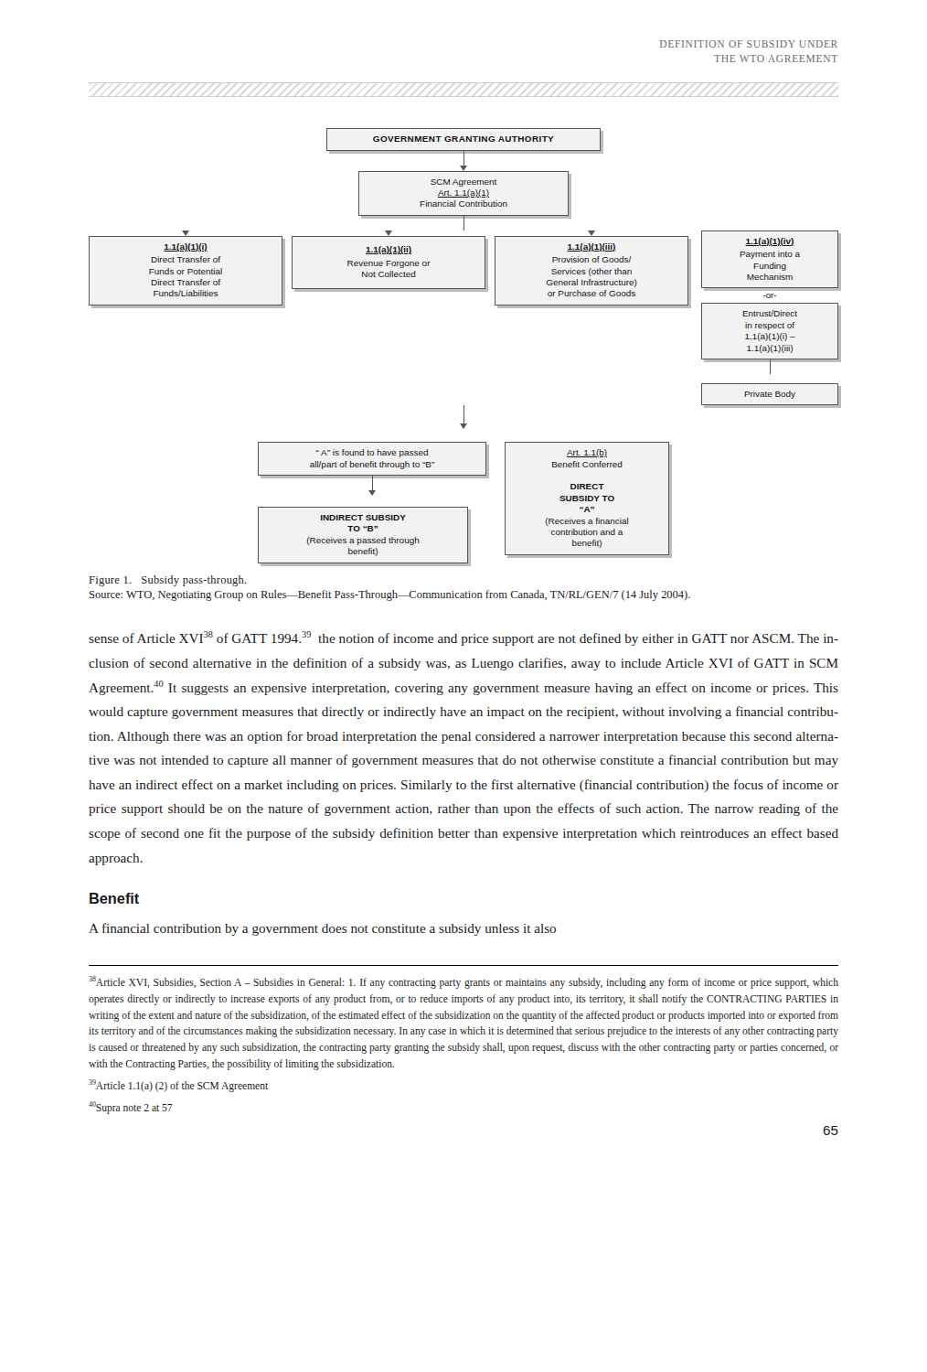Definition of Subsidy under
the WTO Agreement
GOVERNMENT GRANTING AUTHORITY
SCM Agreement
Art. 1.1(a)(1)
Financial Contribution
1.1(a)(1)(i) Direct Transfer of
Funds or Potential
Direct Transfer of
Funds/Liabilities
1.1(a)(1)(ii) Revenue Forgone or
Not Collected
1.1(a)(1)(iii) Provision of Goods/
Services (other than
General Infrastructure)
or Purchase of Goods
1.1(a)(1)(iv) Payment into a
Funding
Mechanism
-or-
Entrust/Direct
in respect of
1.1(a)(1)(i) –
1.1(a)(1)(iii)
Private Body
“ A” is found to have passed
all/part of benefit through to “B”
INDIRECT SUBSIDY
TO “B”
(Receives a passed through
benefit)
Art. 1.1(b)
Benefit Conferred
DIRECT
SUBSIDY TO
“A”
(Receives a financial
contribution and a
benefit)
Figure 1. Subsidy pass-through.
Source: WTO, Negotiating Group on Rules—Benefit Pass-Through—Communication from Canada, TN/RL/GEN/7 (14 July 2004).
sense of Article XVI38 of GATT 1994.39 the notion of income and price support are not defined by either in GATT nor ASCM. The inclusion of second alternative in the definition of a subsidy was, as Luengo clarifies, away to include Article XVI of GATT in SCM Agreement.40 It suggests an expensive interpretation, covering any government measure having an effect on income or prices. This would capture government measures that directly or indirectly have an impact on the recipient, without involving a financial contribution. Although there was an option for broad interpretation the penal considered a narrower interpretation because this second alternative was not intended to capture all manner of government measures that do not otherwise constitute a financial contribution but may have an indirect effect on a market including on prices. Similarly to the first alternative (financial contribution) the focus of income or price support should be on the nature of government action, rather than upon the effects of such action. The narrow reading of the scope of second one fit the purpose of the subsidy definition better than expensive interpretation which reintroduces an effect based approach.
Benefit
A financial contribution by a government does not constitute a subsidy unless it also
38Article XVI, Subsidies, Section A – Subsidies in General: 1. If any contracting party grants or maintains any subsidy, including any form of income or price support, which operates directly or indirectly to increase exports of any product from, or to reduce imports of any product into, its territory, it shall notify the CONTRACTING PARTIES in writing of the extent and nature of the subsidization, of the estimated effect of the subsidization on the quantity of the affected product or products imported into or exported from its territory and of the circumstances making the subsidization necessary. In any case in which it is determined that serious prejudice to the interests of any other contracting party is caused or threatened by any such subsidization, the contracting party granting the subsidy shall, upon request, discuss with the other contracting party or parties concerned, or with the Contracting Parties, the possibility of limiting the subsidization.
39Article 1.1(a) (2) of the SCM Agreement
40Supra note 2 at 57
65